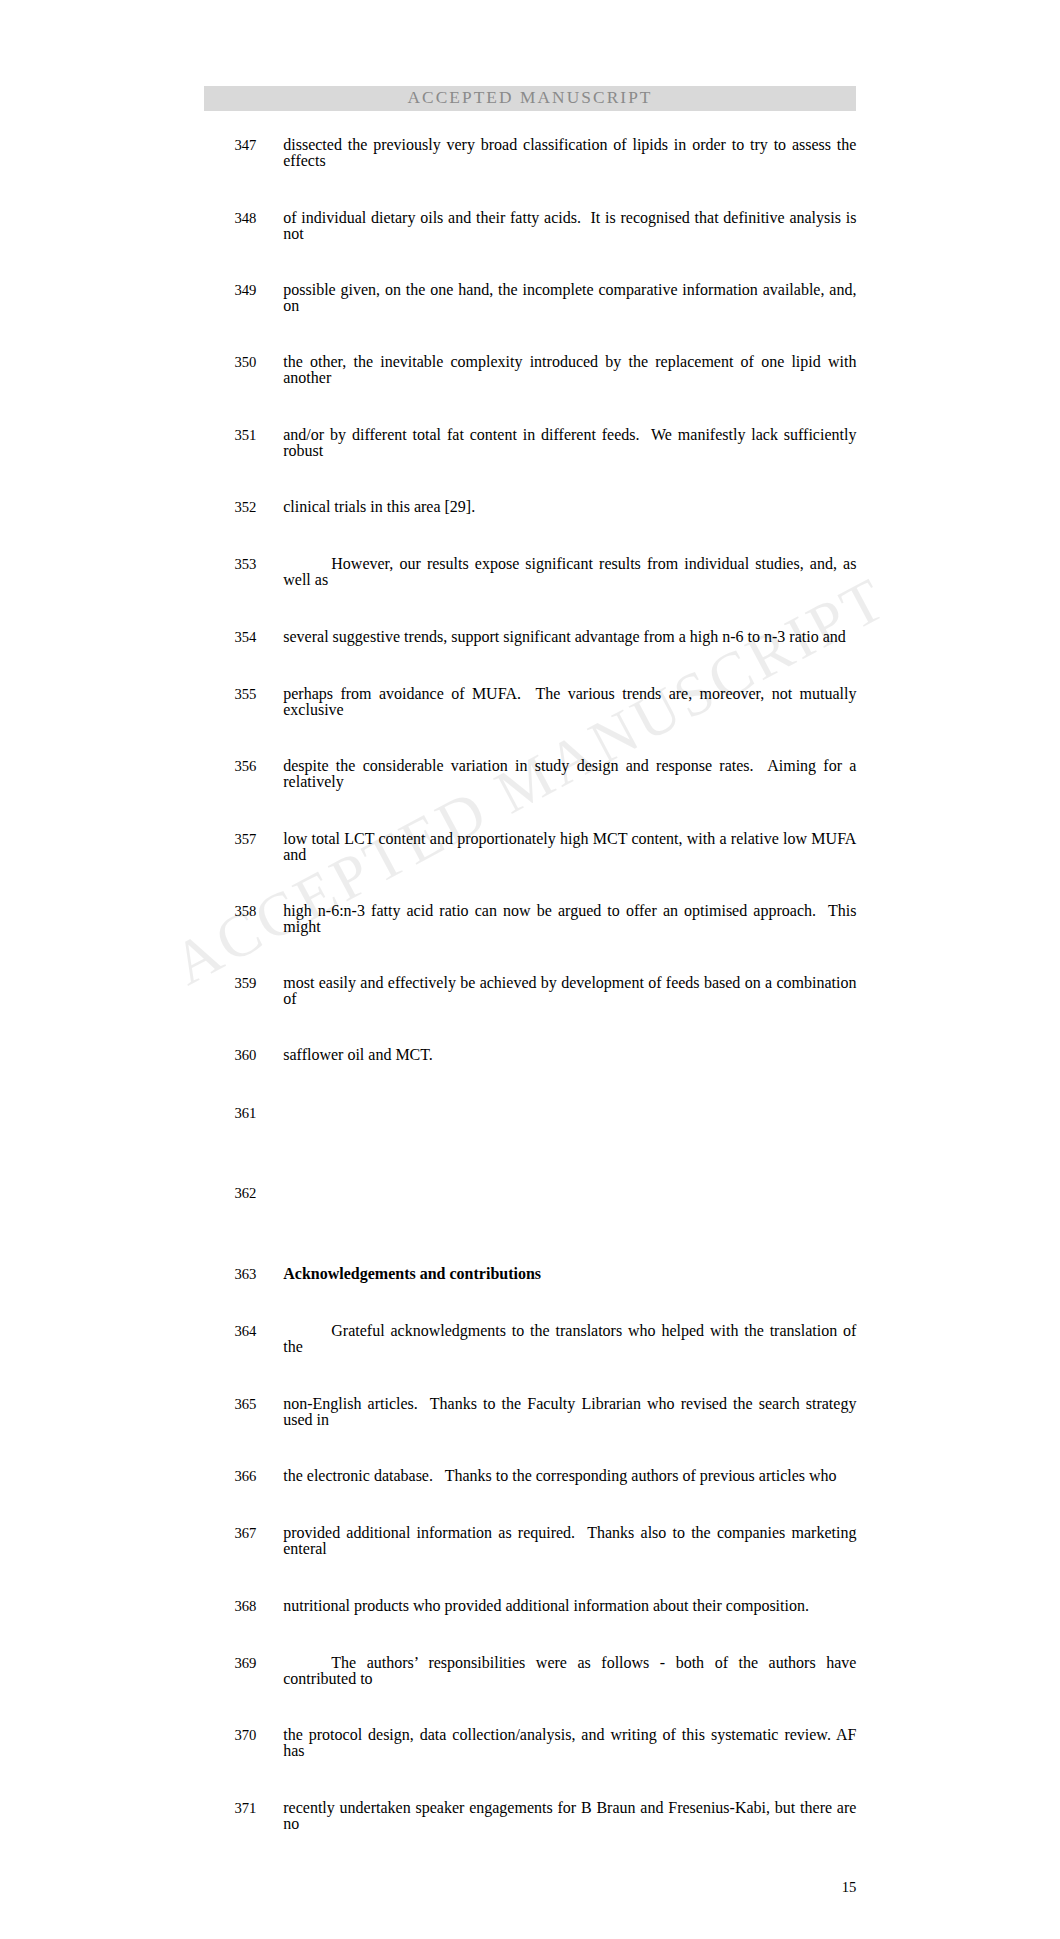ACCEPTED MANUSCRIPT
ACCEPTED MANUSCRIPT
347
dissected the previously very broad classification of lipids in order to try to assess the effects
348
of individual dietary oils and their fatty acids. It is recognised that definitive analysis is not
349
possible given, on the one hand, the incomplete comparative information available, and, on
350
the other, the inevitable complexity introduced by the replacement of one lipid with another
351
and/or by different total fat content in different feeds. We manifestly lack sufficiently robust
352
clinical trials in this area [29].
353
However, our results expose significant results from individual studies, and, as well as
354
several suggestive trends, support significant advantage from a high n-6 to n-3 ratio and
355
perhaps from avoidance of MUFA. The various trends are, moreover, not mutually exclusive
356
despite the considerable variation in study design and response rates. Aiming for a relatively
357
low total LCT content and proportionately high MCT content, with a relative low MUFA and
358
high n-6:n-3 fatty acid ratio can now be argued to offer an optimised approach. This might
359
most easily and effectively be achieved by development of feeds based on a combination of
360
safflower oil and MCT.
361
362
363
Acknowledgements and contributions
364
Grateful acknowledgments to the translators who helped with the translation of the
365
non-English articles. Thanks to the Faculty Librarian who revised the search strategy used in
366
the electronic database. Thanks to the corresponding authors of previous articles who
367
provided additional information as required. Thanks also to the companies marketing enteral
368
nutritional products who provided additional information about their composition.
369
The authors’ responsibilities were as follows - both of the authors have contributed to
370
the protocol design, data collection/analysis, and writing of this systematic review. AF has
371
recently undertaken speaker engagements for B Braun and Fresenius-Kabi, but there are no
15